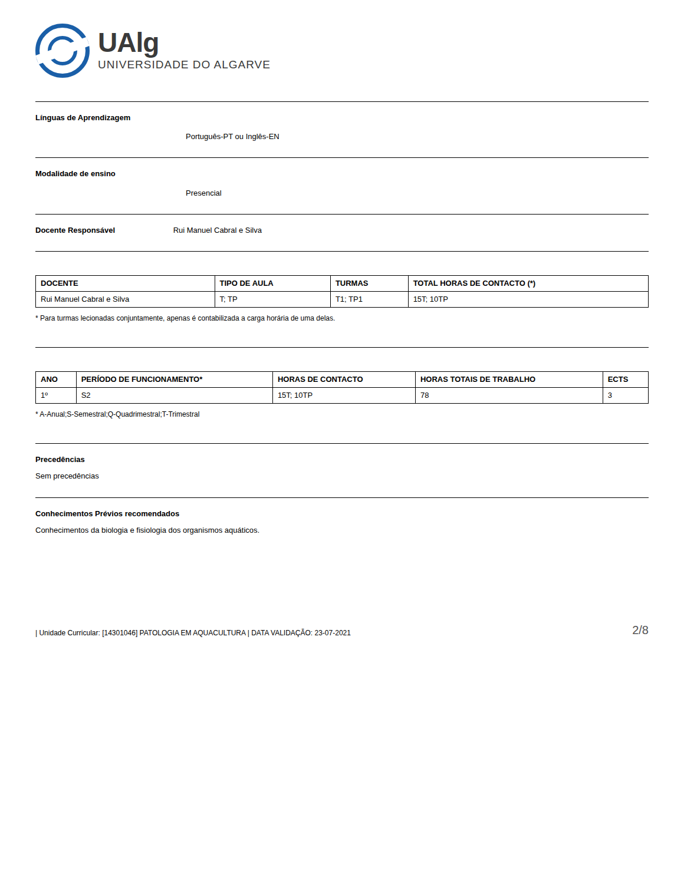UAlg
UNIVERSIDADE DO ALGARVE
Línguas de Aprendizagem
Português-PT ou Inglês-EN
Modalidade de ensino
Presencial
Docente Responsável Rui Manuel Cabral e Silva
| DOCENTE | TIPO DE AULA | TURMAS | TOTAL HORAS DE CONTACTO (*) |
| --- | --- | --- | --- |
| Rui Manuel Cabral e Silva | T; TP | T1; TP1 | 15T; 10TP |
* Para turmas lecionadas conjuntamente, apenas é contabilizada a carga horária de uma delas.
| ANO | PERÍODO DE FUNCIONAMENTO* | HORAS DE CONTACTO | HORAS TOTAIS DE TRABALHO | ECTS |
| --- | --- | --- | --- | --- |
| 1º | S2 | 15T; 10TP | 78 | 3 |
* A-Anual;S-Semestral;Q-Quadrimestral;T-Trimestral
Precedências
Sem precedências
Conhecimentos Prévios recomendados
Conhecimentos da biologia e fisiologia dos organismos aquáticos.
| Unidade Curricular: [14301046] PATOLOGIA EM AQUACULTURA | DATA VALIDAÇÃO: 23-07-2021
2/8